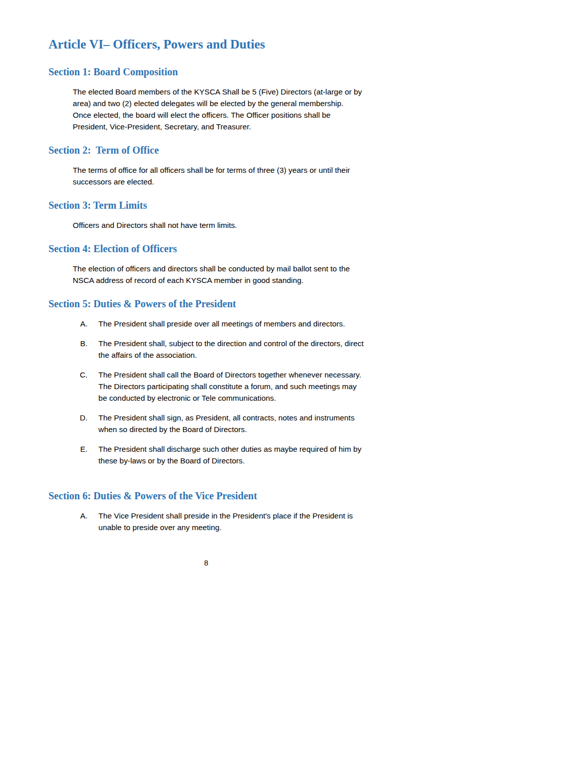Article VI– Officers, Powers and Duties
Section 1: Board Composition
The elected Board members of the KYSCA Shall be 5 (Five) Directors (at-large or by area) and two (2) elected delegates will be elected by the general membership. Once elected, the board will elect the officers. The Officer positions shall be President, Vice-President, Secretary, and Treasurer.
Section 2: Term of Office
The terms of office for all officers shall be for terms of three (3) years or until their successors are elected.
Section 3: Term Limits
Officers and Directors shall not have term limits.
Section 4: Election of Officers
The election of officers and directors shall be conducted by mail ballot sent to the NSCA address of record of each KYSCA member in good standing.
Section 5: Duties & Powers of the President
The President shall preside over all meetings of members and directors.
The President shall, subject to the direction and control of the directors, direct the affairs of the association.
The President shall call the Board of Directors together whenever necessary. The Directors participating shall constitute a forum, and such meetings may be conducted by electronic or Tele communications.
The President shall sign, as President, all contracts, notes and instruments when so directed by the Board of Directors.
The President shall discharge such other duties as maybe required of him by these by-laws or by the Board of Directors.
Section 6: Duties & Powers of the Vice President
The Vice President shall preside in the President's place if the President is unable to preside over any meeting.
8